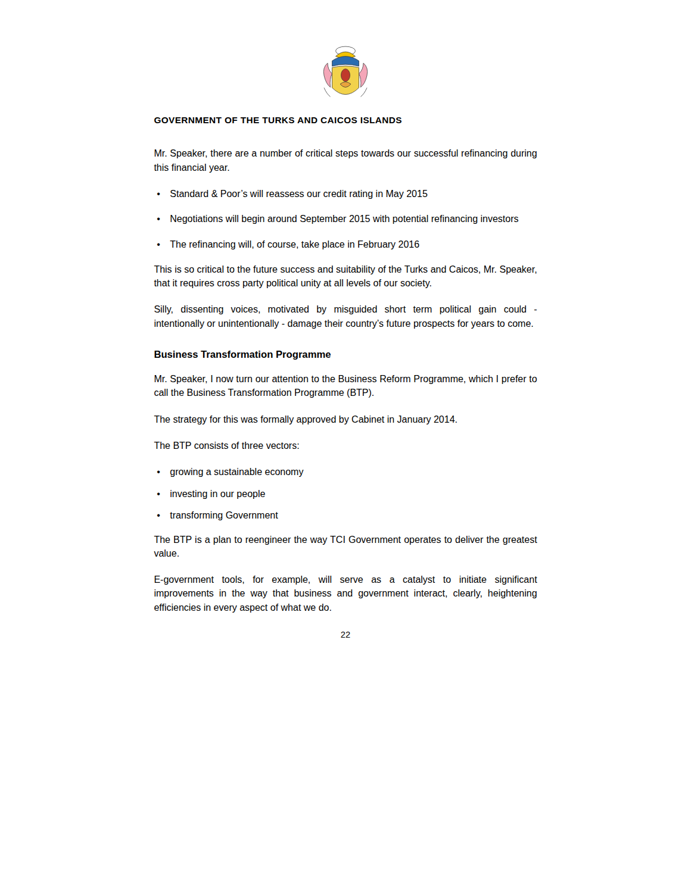GOVERNMENT OF THE TURKS AND CAICOS ISLANDS
Mr. Speaker, there are a number of critical steps towards our successful refinancing during this financial year.
Standard & Poor’s will reassess our credit rating in May 2015
Negotiations will begin around September 2015 with potential refinancing investors
The refinancing will, of course, take place in February 2016
This is so critical to the future success and suitability of the Turks and Caicos, Mr. Speaker, that it requires cross party political unity at all levels of our society.
Silly, dissenting voices, motivated by misguided short term political gain could - intentionally or unintentionally - damage their country’s future prospects for years to come.
Business Transformation Programme
Mr. Speaker, I now turn our attention to the Business Reform Programme, which I prefer to call the Business Transformation Programme (BTP).
The strategy for this was formally approved by Cabinet in January 2014.
The BTP consists of three vectors:
growing a sustainable economy
investing in our people
transforming Government
The BTP is a plan to reengineer the way TCI Government operates to deliver the greatest value.
E-government tools, for example, will serve as a catalyst to initiate significant improvements in the way that business and government interact, clearly, heightening efficiencies in every aspect of what we do.
22